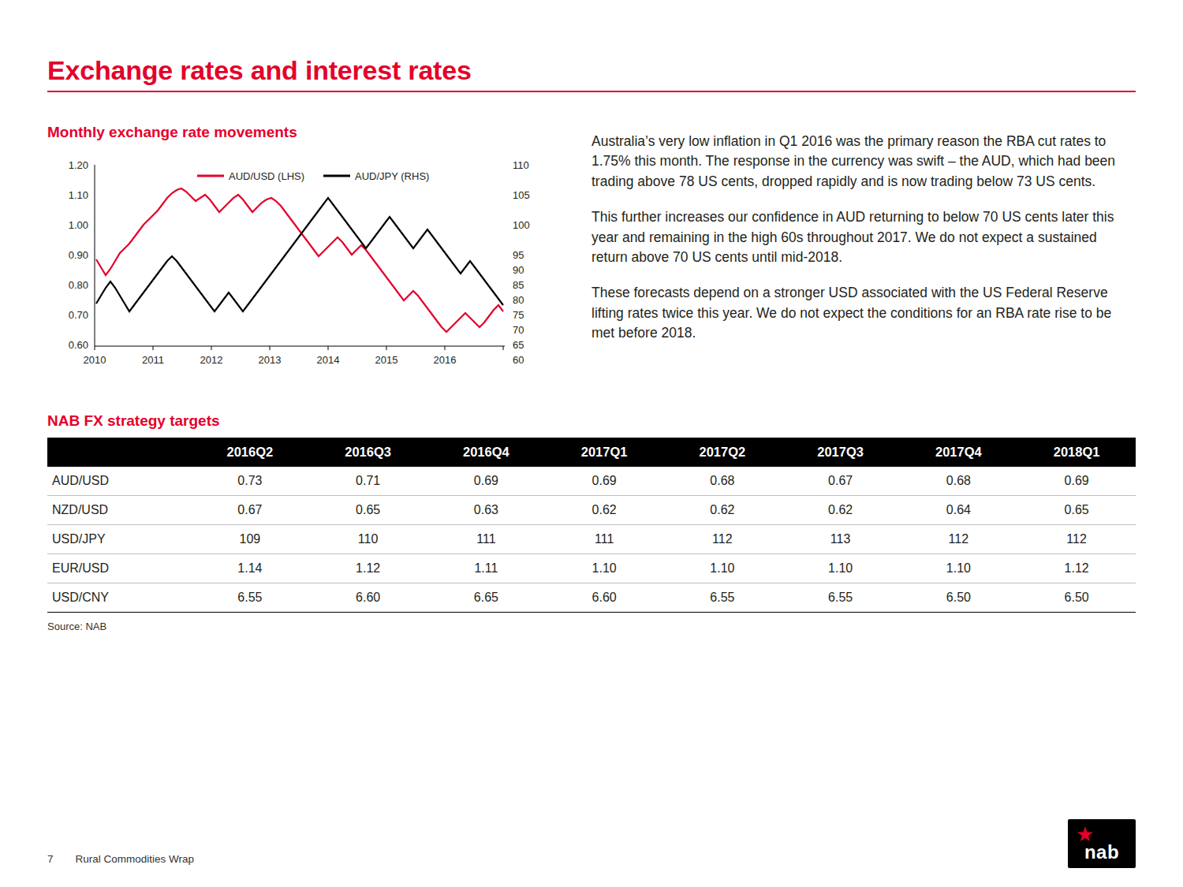Exchange rates and interest rates
Monthly exchange rate movements
1.20 1.10 1.00 0.90 0.80 0.70 0.60 110 105 100 95 90 85 80 75 70 65 60 2010 2011 2012 2013 2014 2015 2016 AUD/USD (LHS) AUD/JPY (RHS)
Australia’s very low inflation in Q1 2016 was the primary reason the RBA cut rates to 1.75% this month. The response in the currency was swift – the AUD, which had been trading above 78 US cents, dropped rapidly and is now trading below 73 US cents.
This further increases our confidence in AUD returning to below 70 US cents later this year and remaining in the high 60s throughout 2017. We do not expect a sustained return above 70 US cents until mid-2018.
These forecasts depend on a stronger USD associated with the US Federal Reserve lifting rates twice this year. We do not expect the conditions for an RBA rate rise to be met before 2018.
NAB FX strategy targets
| | 2016Q2 | 2016Q3 | 2016Q4 | 2017Q1 | 2017Q2 | 2017Q3 | 2017Q4 | 2018Q1 |
| --- | --- | --- | --- | --- | --- | --- | --- | --- |
| AUD/USD | 0.73 | 0.71 | 0.69 | 0.69 | 0.68 | 0.67 | 0.68 | 0.69 |
| NZD/USD | 0.67 | 0.65 | 0.63 | 0.62 | 0.62 | 0.62 | 0.64 | 0.65 |
| USD/JPY | 109 | 110 | 111 | 111 | 112 | 113 | 112 | 112 |
| EUR/USD | 1.14 | 1.12 | 1.11 | 1.10 | 1.10 | 1.10 | 1.10 | 1.12 |
| USD/CNY | 6.55 | 6.60 | 6.65 | 6.60 | 6.55 | 6.55 | 6.50 | 6.50 |
Source: NAB
7 Rural Commodities Wrap
★
nab